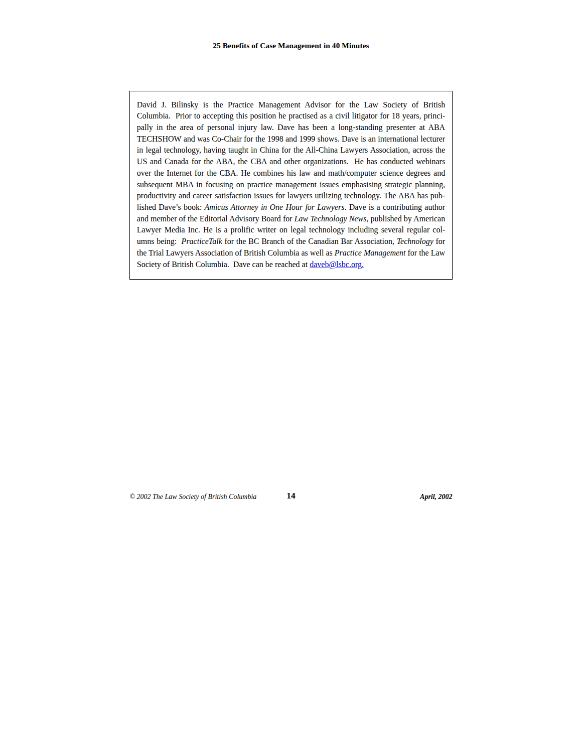25 Benefits of Case Management in 40 Minutes
David J. Bilinsky is the Practice Management Advisor for the Law Society of British Columbia. Prior to accepting this position he practised as a civil litigator for 18 years, principally in the area of personal injury law. Dave has been a long-standing presenter at ABA TECHSHOW and was Co-Chair for the 1998 and 1999 shows. Dave is an international lecturer in legal technology, having taught in China for the All-China Lawyers Association, across the US and Canada for the ABA, the CBA and other organizations. He has conducted webinars over the Internet for the CBA. He combines his law and math/computer science degrees and subsequent MBA in focusing on practice management issues emphasising strategic planning, productivity and career satisfaction issues for lawyers utilizing technology. The ABA has published Dave’s book: Amicus Attorney in One Hour for Lawyers. Dave is a contributing author and member of the Editorial Advisory Board for Law Technology News, published by American Lawyer Media Inc. He is a prolific writer on legal technology including several regular columns being: PracticeTalk for the BC Branch of the Canadian Bar Association, Technology for the Trial Lawyers Association of British Columbia as well as Practice Management for the Law Society of British Columbia. Dave can be reached at daveb@lsbc.org.
© 2002 The Law Society of British Columbia
14
April, 2002